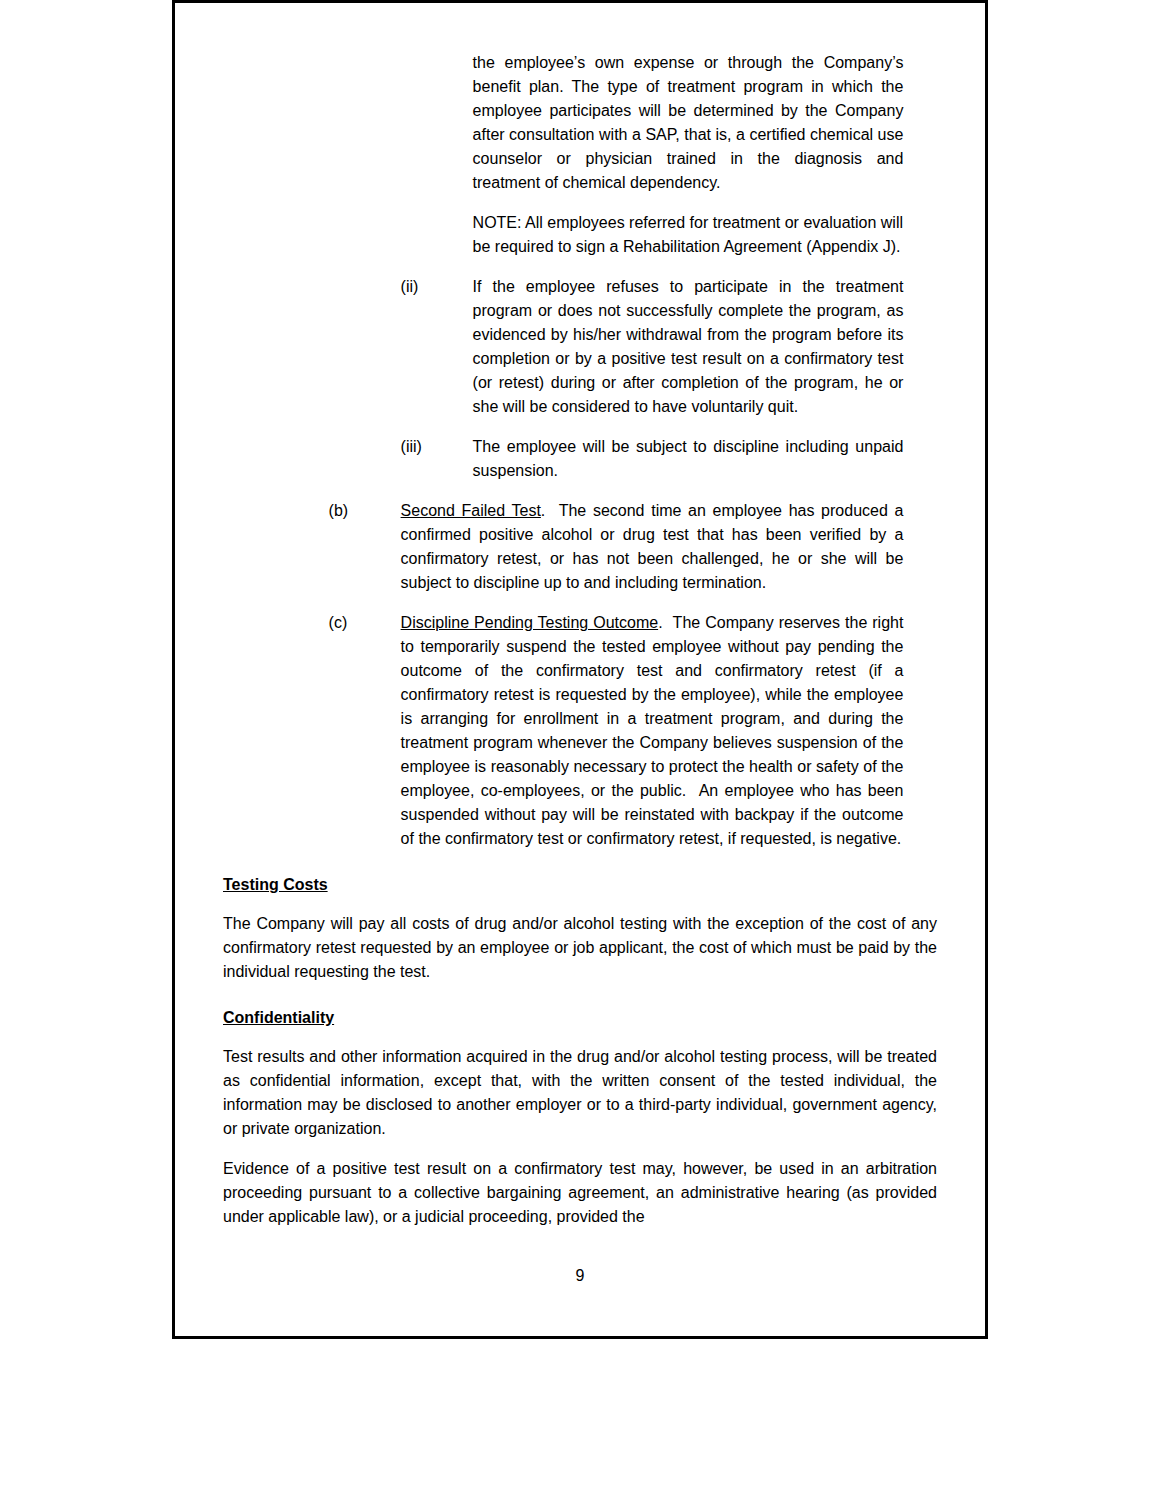the employee’s own expense or through the Company’s benefit plan. The type of treatment program in which the employee participates will be determined by the Company after consultation with a SAP, that is, a certified chemical use counselor or physician trained in the diagnosis and treatment of chemical dependency.
NOTE: All employees referred for treatment or evaluation will be required to sign a Rehabilitation Agreement (Appendix J).
(ii)
If the employee refuses to participate in the treatment program or does not successfully complete the program, as evidenced by his/her withdrawal from the program before its completion or by a positive test result on a confirmatory test (or retest) during or after completion of the program, he or she will be considered to have voluntarily quit.
(iii)
The employee will be subject to discipline including unpaid suspension.
(b)
Second Failed Test. The second time an employee has produced a confirmed positive alcohol or drug test that has been verified by a confirmatory retest, or has not been challenged, he or she will be subject to discipline up to and including termination.
(c)
Discipline Pending Testing Outcome. The Company reserves the right to temporarily suspend the tested employee without pay pending the outcome of the confirmatory test and confirmatory retest (if a confirmatory retest is requested by the employee), while the employee is arranging for enrollment in a treatment program, and during the treatment program whenever the Company believes suspension of the employee is reasonably necessary to protect the health or safety of the employee, co-employees, or the public. An employee who has been suspended without pay will be reinstated with backpay if the outcome of the confirmatory test or confirmatory retest, if requested, is negative.
Testing Costs
The Company will pay all costs of drug and/or alcohol testing with the exception of the cost of any confirmatory retest requested by an employee or job applicant, the cost of which must be paid by the individual requesting the test.
Confidentiality
Test results and other information acquired in the drug and/or alcohol testing process, will be treated as confidential information, except that, with the written consent of the tested individual, the information may be disclosed to another employer or to a third-party individual, government agency, or private organization.
Evidence of a positive test result on a confirmatory test may, however, be used in an arbitration proceeding pursuant to a collective bargaining agreement, an administrative hearing (as provided under applicable law), or a judicial proceeding, provided the
9